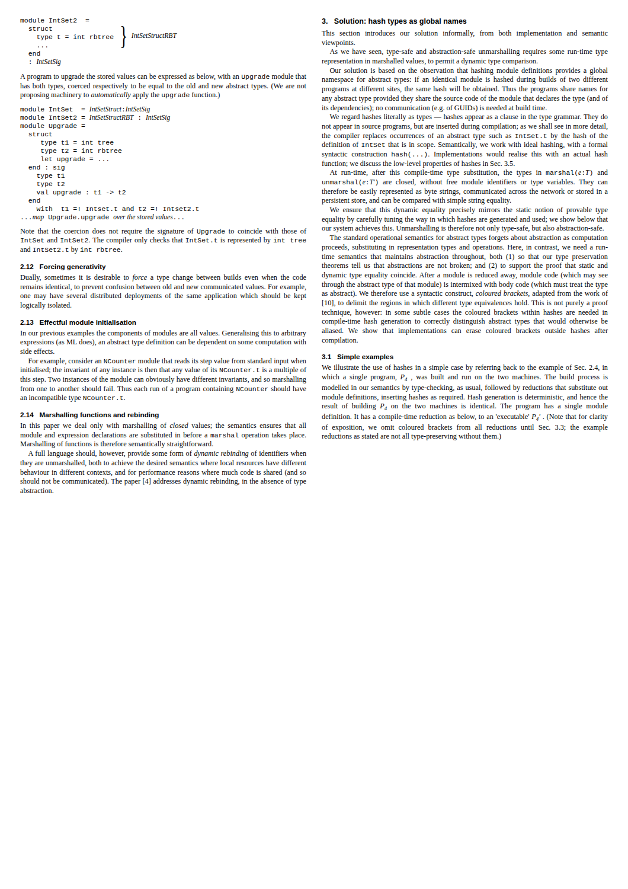module IntSet2  =
  struct
    type t = int rbtree
    ...
  end
  : IntSetSig
} IntSetStructRBT
A program to upgrade the stored values can be expressed as below, with an Upgrade module that has both types, coerced respectively to be equal to the old and new abstract types. (We are not proposing machinery to automatically apply the upgrade function.)
module IntSet  = IntSetStruct:IntSetSig
module IntSet2 = IntSetStructRBT : IntSetSig
module Upgrade =
  struct
     type t1 = int tree
     type t2 = int rbtree
     let upgrade = ...
  end : sig
    type t1
    type t2
    val upgrade : t1 -> t2
  end
    with  t1 =! Intset.t and t2 =! Intset2.t
...map Upgrade.upgrade over the stored values...
Note that the coercion does not require the signature of Upgrade to coincide with those of IntSet and IntSet2. The compiler only checks that IntSet.t is represented by int tree and IntSet2.t by int rbtree.
2.12 Forcing generativity
Dually, sometimes it is desirable to force a type change between builds even when the code remains identical, to prevent confusion between old and new communicated values. For example, one may have several distributed deployments of the same application which should be kept logically isolated.
2.13 Effectful module initialisation
In our previous examples the components of modules are all values. Generalising this to arbitrary expressions (as ML does), an abstract type definition can be dependent on some computation with side effects.
For example, consider an NCounter module that reads its step value from standard input when initialised; the invariant of any instance is then that any value of its NCounter.t is a multiple of this step. Two instances of the module can obviously have different invariants, and so marshalling from one to another should fail. Thus each run of a program containing NCounter should have an incompatible type NCounter.t.
2.14 Marshalling functions and rebinding
In this paper we deal only with marshalling of closed values; the semantics ensures that all module and expression declarations are substituted in before a marshal operation takes place. Marshalling of functions is therefore semantically straightforward.
A full language should, however, provide some form of dynamic rebinding of identifiers when they are unmarshalled, both to achieve the desired semantics where local resources have different behaviour in different contexts, and for performance reasons where much code is shared (and so should not be communicated). The paper [4] addresses dynamic rebinding, in the absence of type abstraction.
3. Solution: hash types as global names
This section introduces our solution informally, from both implementation and semantic viewpoints.
As we have seen, type-safe and abstraction-safe unmarshalling requires some run-time type representation in marshalled values, to permit a dynamic type comparison.
Our solution is based on the observation that hashing module definitions provides a global namespace for abstract types: if an identical module is hashed during builds of two different programs at different sites, the same hash will be obtained. Thus the programs share names for any abstract type provided they share the source code of the module that declares the type (and of its dependencies); no communication (e.g. of GUIDs) is needed at build time.
We regard hashes literally as types — hashes appear as a clause in the type grammar. They do not appear in source programs, but are inserted during compilation; as we shall see in more detail, the compiler replaces occurrences of an abstract type such as IntSet.t by the hash of the definition of IntSet that is in scope. Semantically, we work with ideal hashing, with a formal syntactic construction hash(...). Implementations would realise this with an actual hash function; we discuss the low-level properties of hashes in Sec. 3.5.
At run-time, after this compile-time type substitution, the types in marshal(e:T) and unmarshal(e:T') are closed, without free module identifiers or type variables. They can therefore be easily represented as byte strings, communicated across the network or stored in a persistent store, and can be compared with simple string equality.
We ensure that this dynamic equality precisely mirrors the static notion of provable type equality by carefully tuning the way in which hashes are generated and used; we show below that our system achieves this. Unmarshalling is therefore not only type-safe, but also abstraction-safe.
The standard operational semantics for abstract types forgets about abstraction as computation proceeds, substituting in representation types and operations. Here, in contrast, we need a run-time semantics that maintains abstraction throughout, both (1) so that our type preservation theorems tell us that abstractions are not broken; and (2) to support the proof that static and dynamic type equality coincide. After a module is reduced away, module code (which may see through the abstract type of that module) is intermixed with body code (which must treat the type as abstract). We therefore use a syntactic construct, coloured brackets, adapted from the work of [10], to delimit the regions in which different type equivalences hold. This is not purely a proof technique, however: in some subtle cases the coloured brackets within hashes are needed in compile-time hash generation to correctly distinguish abstract types that would otherwise be aliased. We show that implementations can erase coloured brackets outside hashes after compilation.
3.1 Simple examples
We illustrate the use of hashes in a simple case by referring back to the example of Sec. 2.4, in which a single program, P4 , was built and run on the two machines. The build process is modelled in our semantics by type-checking, as usual, followed by reductions that substitute out module definitions, inserting hashes as required. Hash generation is deterministic, and hence the result of building P4 on the two machines is identical. The program has a single module definition. It has a compile-time reduction as below, to an 'executable' P4' . (Note that for clarity of exposition, we omit coloured brackets from all reductions until Sec. 3.3; the example reductions as stated are not all type-preserving without them.)